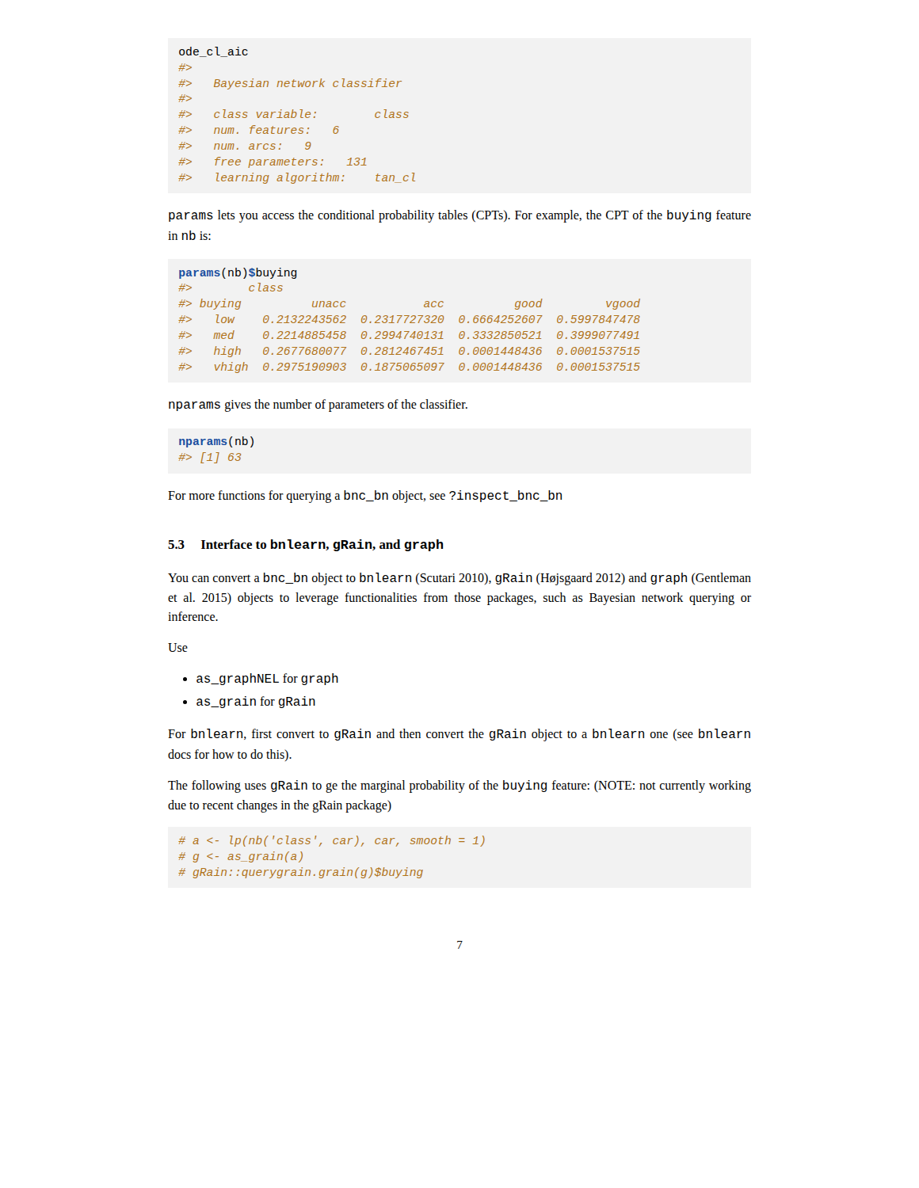ode_cl_aic
#>
#>   Bayesian network classifier
#>
#>   class variable:        class
#>   num. features:   6
#>   num. arcs:   9
#>   free parameters:   131
#>   learning algorithm:    tan_cl
params lets you access the conditional probability tables (CPTs). For example, the CPT of the buying feature in nb is:
params(nb)$buying
#>        class
#> buying          unacc           acc          good         vgood
#>   low    0.2132243562  0.2317727320  0.6664252607  0.5997847478
#>   med    0.2214885458  0.2994740131  0.3332850521  0.3999077491
#>   high   0.2677680077  0.2812467451  0.0001448436  0.0001537515
#>   vhigh  0.2975190903  0.1875065097  0.0001448436  0.0001537515
nparams gives the number of parameters of the classifier.
nparams(nb)
#> [1] 63
For more functions for querying a bnc_bn object, see ?inspect_bnc_bn
5.3 Interface to bnlearn, gRain, and graph
You can convert a bnc_bn object to bnlearn (Scutari 2010), gRain (Højsgaard 2012) and graph (Gentleman et al. 2015) objects to leverage functionalities from those packages, such as Bayesian network querying or inference.
Use
as_graphNEL for graph
as_grain for gRain
For bnlearn, first convert to gRain and then convert the gRain object to a bnlearn one (see bnlearn docs for how to do this).
The following uses gRain to ge the marginal probability of the buying feature: (NOTE: not currently working due to recent changes in the gRain package)
# a <- lp(nb('class', car), car, smooth = 1)
# g <- as_grain(a)
# gRain::querygrain.grain(g)$buying
7